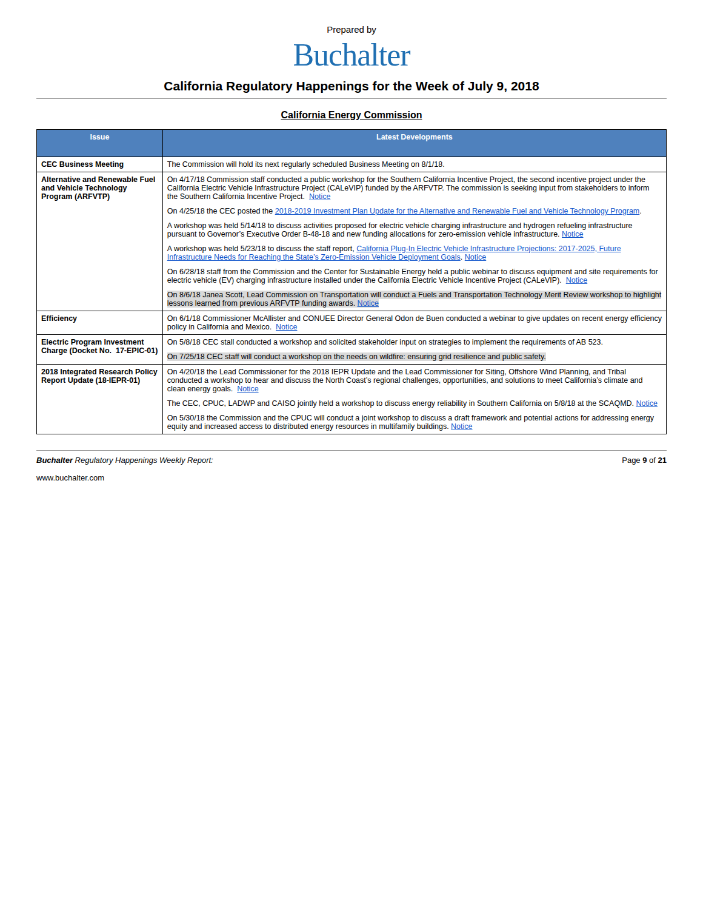Prepared by
Buchalter
California Regulatory Happenings for the Week of July 9, 2018
California Energy Commission
| Issue | Latest Developments |
| --- | --- |
| CEC Business Meeting | The Commission will hold its next regularly scheduled Business Meeting on 8/1/18. |
| Alternative and Renewable Fuel and Vehicle Technology Program (ARFVTP) | On 4/17/18 Commission staff conducted a public workshop for the Southern California Incentive Project, the second incentive project under the California Electric Vehicle Infrastructure Project (CALeVIP) funded by the ARFVTP. The commission is seeking input from stakeholders to inform the Southern California Incentive Project. Notice On 4/25/18 the CEC posted the 2018-2019 Investment Plan Update for the Alternative and Renewable Fuel and Vehicle Technology Program . A workshop was held 5/14/18 to discuss activities proposed for electric vehicle charging infrastructure and hydrogen refueling infrastructure pursuant to Governor’s Executive Order B-48-18 and new funding allocations for zero-emission vehicle infrastructure. Notice A workshop was held 5/23/18 to discuss the staff report, California Plug-In Electric Vehicle Infrastructure Projections: 2017-2025, Future Infrastructure Needs for Reaching the State’s Zero-Emission Vehicle Deployment Goals . Notice On 6/28/18 staff from the Commission and the Center for Sustainable Energy held a public webinar to discuss equipment and site requirements for electric vehicle (EV) charging infrastructure installed under the California Electric Vehicle Incentive Project (CALeVIP). Notice On 8/6/18 Janea Scott, Lead Commission on Transportation will conduct a Fuels and Transportation Technology Merit Review workshop to highlight lessons learned from previous ARFVTP funding awards. Notice |
| Efficiency | On 6/1/18 Commissioner McAllister and CONUEE Director General Odon de Buen conducted a webinar to give updates on recent energy efficiency policy in California and Mexico. Notice |
| Electric Program Investment Charge (Docket No. 17-EPIC-01) | On 5/8/18 CEC stall conducted a workshop and solicited stakeholder input on strategies to implement the requirements of AB 523. On 7/25/18 CEC staff will conduct a workshop on the needs on wildfire: ensuring grid resilience and public safety. |
| 2018 Integrated Research Policy Report Update (18-IEPR-01) | On 4/20/18 the Lead Commissioner for the 2018 IEPR Update and the Lead Commissioner for Siting, Offshore Wind Planning, and Tribal conducted a workshop to hear and discuss the North Coast’s regional challenges, opportunities, and solutions to meet California’s climate and clean energy goals. Notice The CEC, CPUC, LADWP and CAISO jointly held a workshop to discuss energy reliability in Southern California on 5/8/18 at the SCAQMD. Notice On 5/30/18 the Commission and the CPUC will conduct a joint workshop to discuss a draft framework and potential actions for addressing energy equity and increased access to distributed energy resources in multifamily buildings. Notice |
Buchalter Regulatory Happenings Weekly Report:
Page 9 of 21
www.buchalter.com